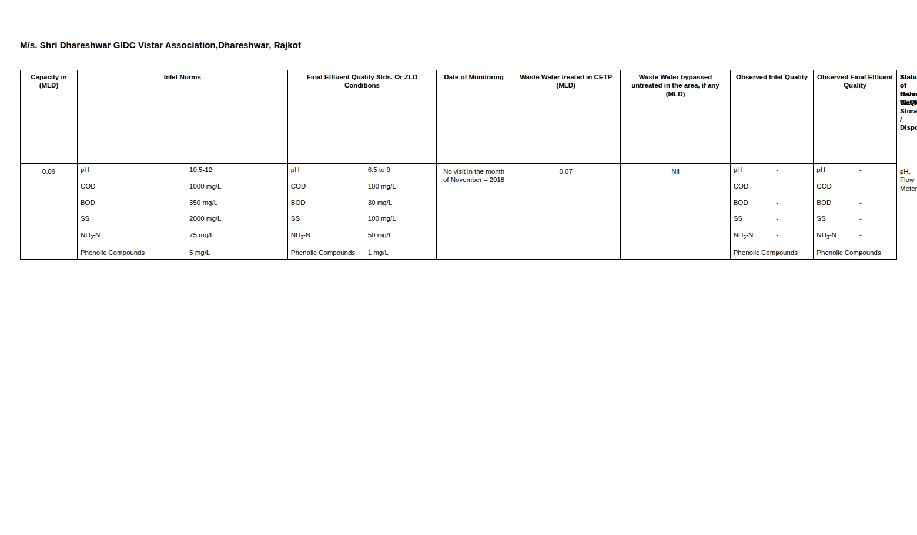M/s. Shri Dhareshwar GIDC Vistar Association,Dhareshwar, Rajkot
| Capacity in (MLD) | Inlet Norms | Final Effluent Quality Stds. Or ZLD Conditions | Date of Monitoring | Waste Water treated in CETP (MLD) | Waste Water bypassed untreated in the area, if any (MLD) | Observed Inlet Quality | Observed Final Effluent Quality | Status of Online CEQMS | Status of Hazardous Waste Storage / Disposal |
| --- | --- | --- | --- | --- | --- | --- | --- | --- | --- |
| 0.09 | / pH / 10.5-12 / / COD / 1000 mg/L / / BOD / 350 mg/L / / SS / 2000 mg/L / / NH 3 -N / 75 mg/L / / Phenolic Compounds / 5 mg/L / | / pH / 6.5 to 9 / / COD / 100 mg/L / / BOD / 30 mg/L / / SS / 100 mg/L / / NH 3 -N / 50 mg/L / / Phenolic Compounds / 1 mg/L / | No visit in the month of November – 2018 | 0.07 | Nil | / pH / - / / COD / - / / BOD / - / / SS / - / / NH 3 -N / - / / Phenolic Compounds / - / | / pH / - / / COD / - / / BOD / - / / SS / - / / NH 3 -N / - / / Phenolic Compounds / - / | pH, Flow Meter | - |